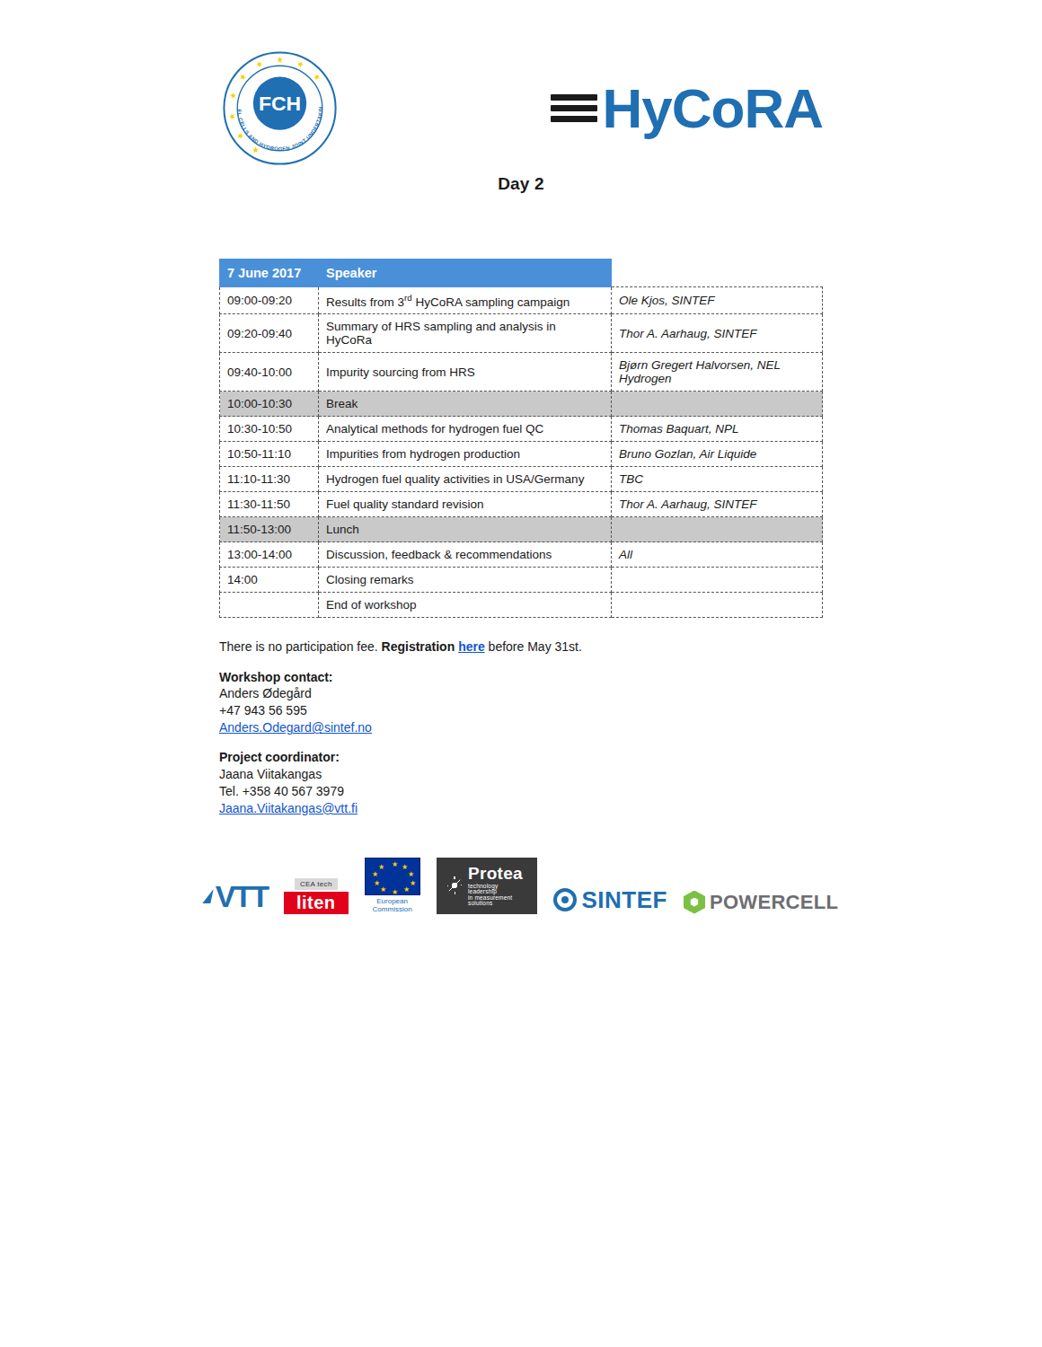stars FCH FUEL CELLS AND HYDROGEN JOINT UNDERTAKING
HyCoRA
Day 2
| 7 June 2017 | Speaker |
| --- | --- |
| 09:00-09:20 | Results from 3 rd HyCoRA sampling campaign | Ole Kjos, SINTEF |
| 09:20-09:40 | Summary of HRS sampling and analysis in HyCoRa | Thor A. Aarhaug, SINTEF |
| 09:40-10:00 | Impurity sourcing from HRS | Bjørn Gregert Halvorsen, NEL Hydrogen |
| 10:00-10:30 | Break | |
| 10:30-10:50 | Analytical methods for hydrogen fuel QC | Thomas Baquart, NPL |
| 10:50-11:10 | Impurities from hydrogen production | Bruno Gozlan, Air Liquide |
| 11:10-11:30 | Hydrogen fuel quality activities in USA/Germany | TBC |
| 11:30-11:50 | Fuel quality standard revision | Thor A. Aarhaug, SINTEF |
| 11:50-13:00 | Lunch | |
| 13:00-14:00 | Discussion, feedback & recommendations | All |
| 14:00 | Closing remarks | |
| | End of workshop | |
There is no participation fee. Registration here before May 31st.
Workshop contact:
Anders Ødegård
+47 943 56 595
Anders.Odegard@sintef.no
Project coordinator:
Jaana Viitakangas
Tel. +358 40 567 3979
Jaana.Viitakangas@vtt.fi
VTT
CEA tech
liten
★ ★ ★ ★ ★ ★ ★ ★ ★ ★
European
Commission
Protea technology leadership
in measurement solutions
SINTEF
POWERCELL